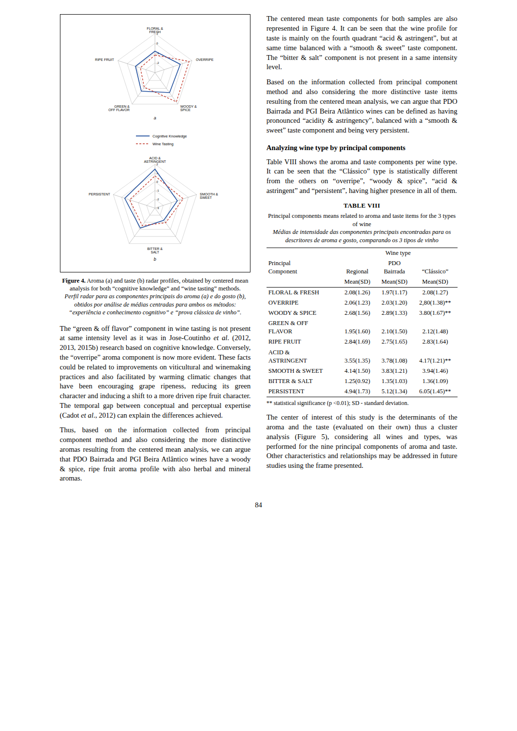1 0 -1 -2 FLORAL & FRESH OVERRIPE WOODY & SPICE GREEN & OFF FLAVOR RIPE FRUIT a Cognitive Knowledge Wine Tasting 2 1 0 -1 -2 -3 ACID & ASTRINGENT SMOOTH & SWEET BITTER & SALT PERSISTENT b
Figure 4. Aroma (a) and taste (b) radar profiles, obtained by centered mean analysis for both “cognitive knowledge” and “wine tasting” methods.
Perfil radar para as componentes principais do aroma (a) e do gosto (b), obtidos por análise de médias centradas para ambos os métodos: “experiência e conhecimento cognitivo” e “prova clássica de vinho”.
The “green & off flavor” component in wine tasting is not present at same intensity level as it was in Jose-Coutinho et al. (2012, 2013, 2015b) research based on cognitive knowledge. Conversely, the “overripe” aroma component is now more evident. These facts could be related to improvements on viticultural and winemaking practices and also facilitated by warming climatic changes that have been encouraging grape ripeness, reducing its green character and inducing a shift to a more driven ripe fruit character. The temporal gap between conceptual and perceptual expertise (Cadot et al., 2012) can explain the differences achieved.
Thus, based on the information collected from principal component method and also considering the more distinctive aromas resulting from the centered mean analysis, we can argue that PDO Bairrada and PGI Beira Atlântico wines have a woody & spice, ripe fruit aroma profile with also herbal and mineral aromas.
The centered mean taste components for both samples are also represented in Figure 4. It can be seen that the wine profile for taste is mainly on the fourth quadrant “acid & astringent”, but at same time balanced with a “smooth & sweet” taste component. The “bitter & salt” component is not present in a same intensity level.
Based on the information collected from principal component method and also considering the more distinctive taste items resulting from the centered mean analysis, we can argue that PDO Bairrada and PGI Beira Atlântico wines can be defined as having pronounced “acidity & astringency”, balanced with a “smooth & sweet” taste component and being very persistent.
Analyzing wine type by principal components
Table VIII shows the aroma and taste components per wine type. It can be seen that the “Clássico” type is statistically different from the others on “overripe”, “woody & spice”, “acid & astringent” and “persistent”, having higher presence in all of them.
TABLE VIII
Principal components means related to aroma and taste items for the 3 types of wine
Médias de intensidade das componentes principais encontradas para os descritores de aroma e gosto, comparando os 3 tipos de vinho
| | Wine type |
| --- | --- |
| Principal Component | Regional | PDO Bairrada | “Clássico” |
| | Mean(SD) | Mean(SD) | Mean(SD) |
| Floral & Fresh | 2.08(1.26) | 1.97(1.17) | 2.08(1.27) |
| Overripe | 2.06(1.23) | 2.03(1.20) | 2,80(1.38)** |
| Woody & Spice | 2.68(1.56) | 2.89(1.33) | 3.80(1.67)** |
| Green & Off Flavor | 1.95(1.60) | 2.10(1.50) | 2.12(1.48) |
| Ripe Fruit | 2.84(1.69) | 2.75(1.65) | 2.83(1.64) |
| Acid & Astringent | 3.55(1.35) | 3.78(1.08) | 4.17(1.21)** |
| Smooth & Sweet | 4.14(1.50) | 3.83(1.21) | 3.94(1.46) |
| Bitter & Salt | 1.25(0.92) | 1.35(1.03) | 1.36(1.09) |
| Persistent | 4.94(1.73) | 5.12(1.34) | 6.05(1.45)** |
** statistical significance (p <0.01); SD - standard deviation.
The center of interest of this study is the determinants of the aroma and the taste (evaluated on their own) thus a cluster analysis (Figure 5), considering all wines and types, was performed for the nine principal components of aroma and taste. Other characteristics and relationships may be addressed in future studies using the frame presented.
84